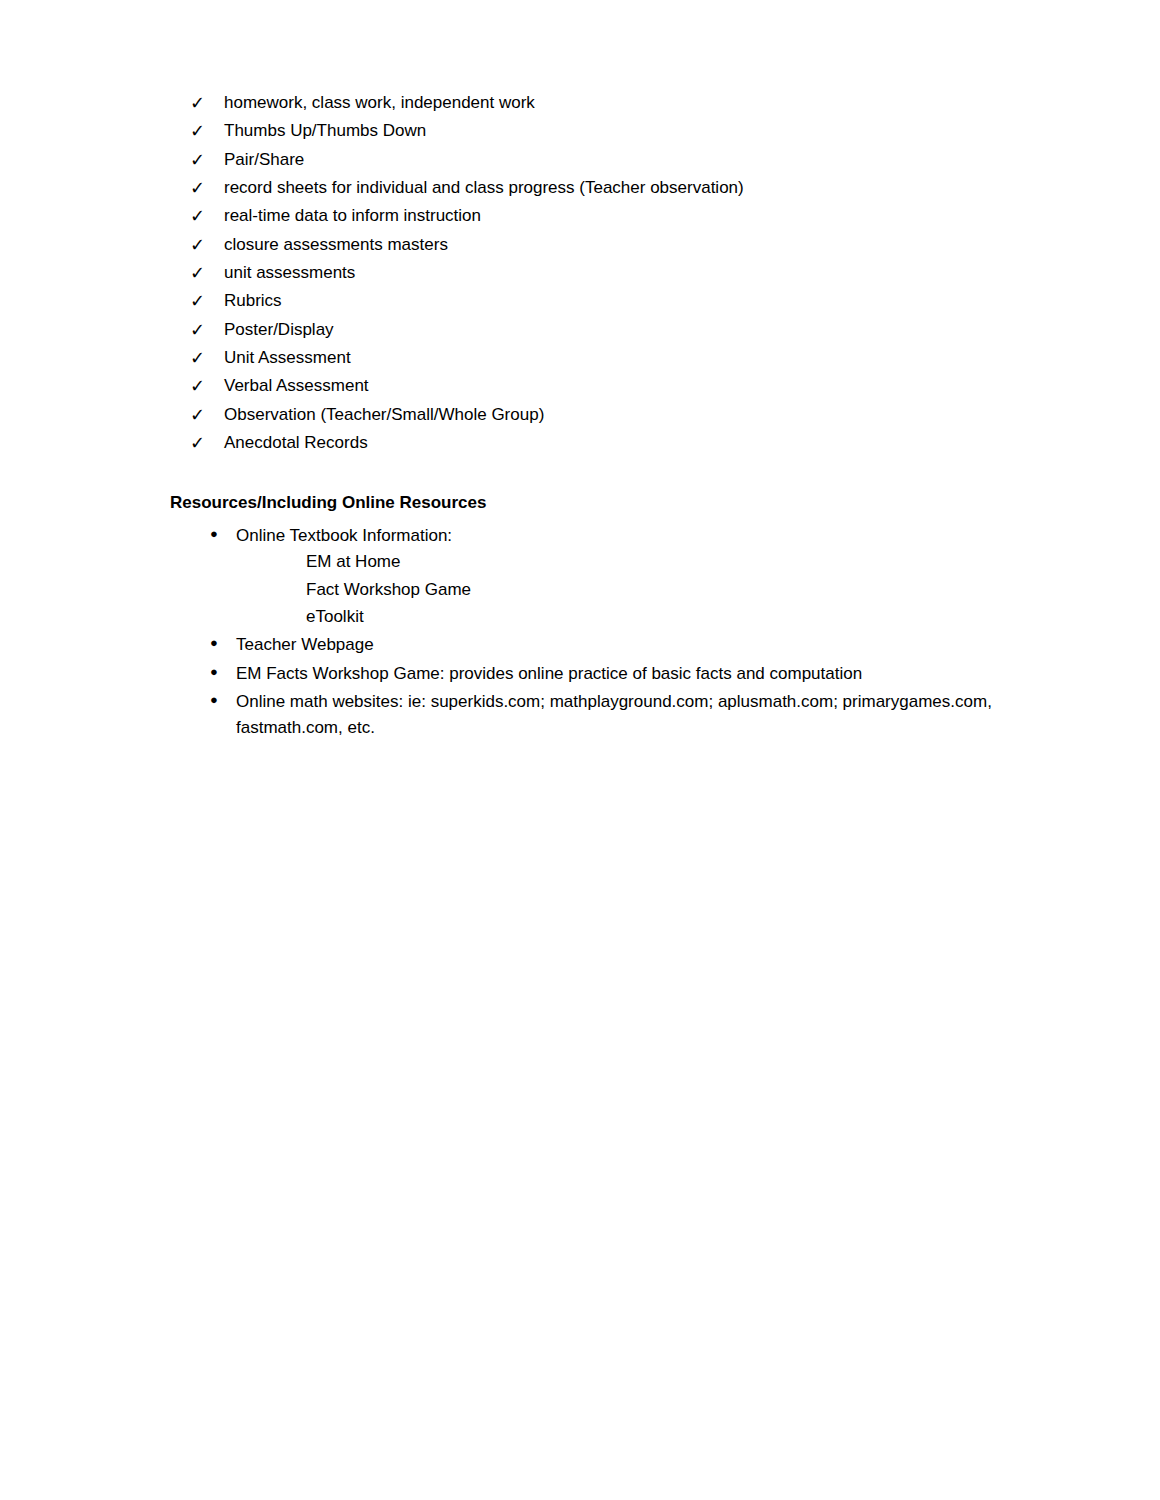homework, class work, independent work
Thumbs Up/Thumbs Down
Pair/Share
record sheets for individual and class progress (Teacher observation)
real-time data to inform instruction
closure assessments masters
unit assessments
Rubrics
Poster/Display
Unit Assessment
Verbal Assessment
Observation (Teacher/Small/Whole Group)
Anecdotal Records
Resources/Including Online Resources
Online Textbook Information:
EM at Home
Fact Workshop Game
eToolkit
Teacher Webpage
EM Facts Workshop Game: provides online practice of basic facts and computation
Online math websites: ie: superkids.com; mathplayground.com; aplusmath.com; primarygames.com, fastmath.com, etc.